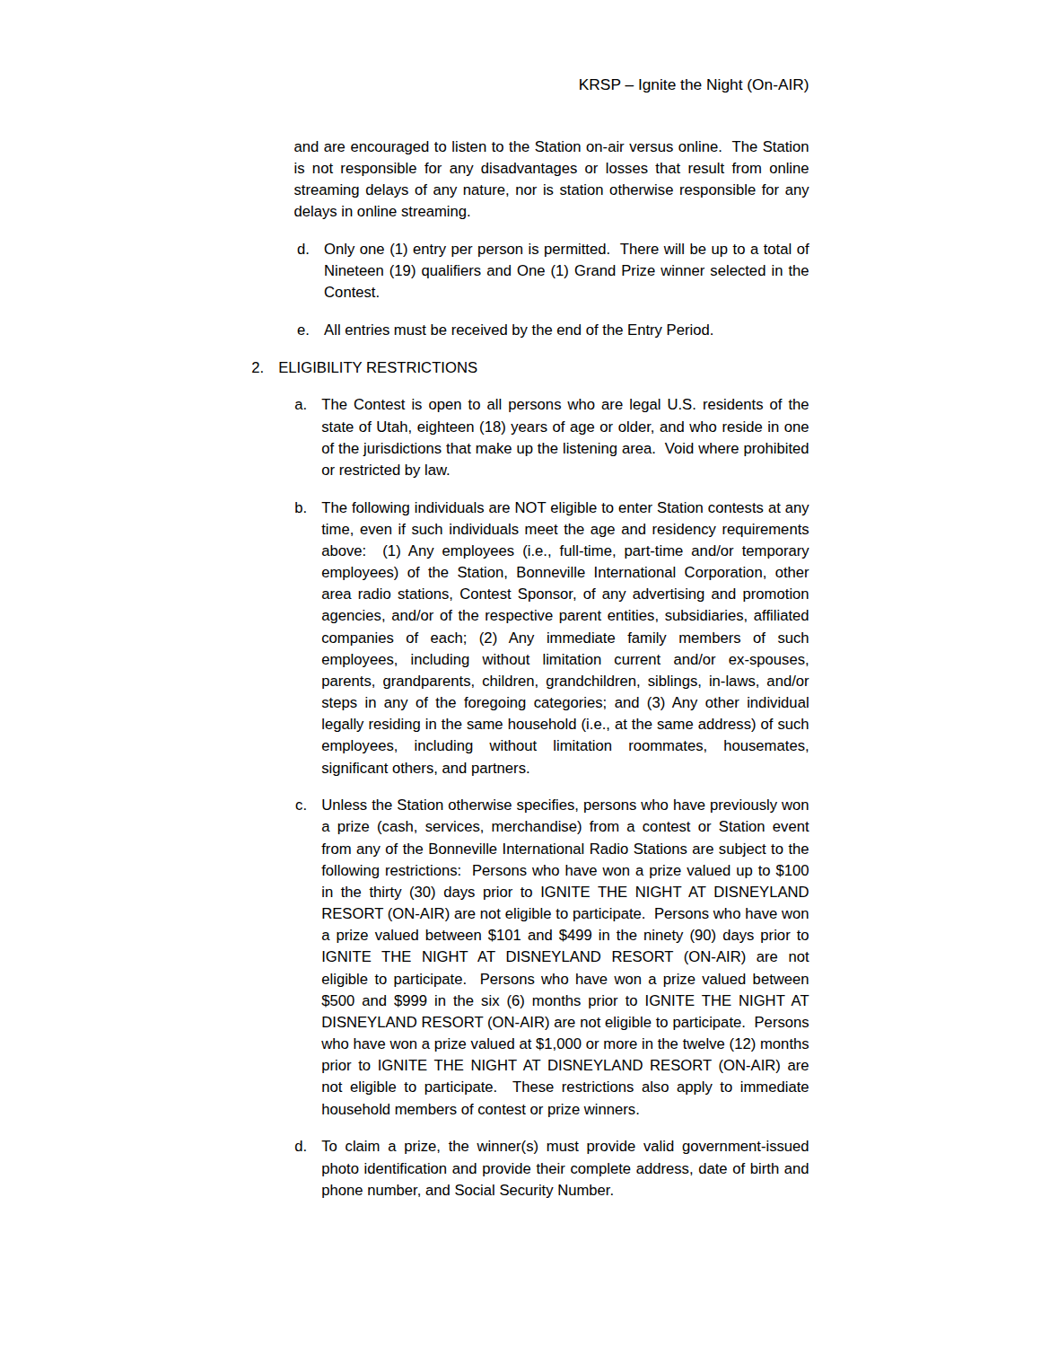KRSP – Ignite the Night (On-AIR)
and are encouraged to listen to the Station on-air versus online. The Station is not responsible for any disadvantages or losses that result from online streaming delays of any nature, nor is station otherwise responsible for any delays in online streaming.
Only one (1) entry per person is permitted. There will be up to a total of Nineteen (19) qualifiers and One (1) Grand Prize winner selected in the Contest.
All entries must be received by the end of the Entry Period.
ELIGIBILITY RESTRICTIONS
The Contest is open to all persons who are legal U.S. residents of the state of Utah, eighteen (18) years of age or older, and who reside in one of the jurisdictions that make up the listening area. Void where prohibited or restricted by law.
The following individuals are NOT eligible to enter Station contests at any time, even if such individuals meet the age and residency requirements above: (1) Any employees (i.e., full-time, part-time and/or temporary employees) of the Station, Bonneville International Corporation, other area radio stations, Contest Sponsor, of any advertising and promotion agencies, and/or of the respective parent entities, subsidiaries, affiliated companies of each; (2) Any immediate family members of such employees, including without limitation current and/or ex-spouses, parents, grandparents, children, grandchildren, siblings, in-laws, and/or steps in any of the foregoing categories; and (3) Any other individual legally residing in the same household (i.e., at the same address) of such employees, including without limitation roommates, housemates, significant others, and partners.
Unless the Station otherwise specifies, persons who have previously won a prize (cash, services, merchandise) from a contest or Station event from any of the Bonneville International Radio Stations are subject to the following restrictions: Persons who have won a prize valued up to $100 in the thirty (30) days prior to IGNITE THE NIGHT AT DISNEYLAND RESORT (ON-AIR) are not eligible to participate. Persons who have won a prize valued between $101 and $499 in the ninety (90) days prior to IGNITE THE NIGHT AT DISNEYLAND RESORT (ON-AIR) are not eligible to participate. Persons who have won a prize valued between $500 and $999 in the six (6) months prior to IGNITE THE NIGHT AT DISNEYLAND RESORT (ON-AIR) are not eligible to participate. Persons who have won a prize valued at $1,000 or more in the twelve (12) months prior to IGNITE THE NIGHT AT DISNEYLAND RESORT (ON-AIR) are not eligible to participate. These restrictions also apply to immediate household members of contest or prize winners.
To claim a prize, the winner(s) must provide valid government-issued photo identification and provide their complete address, date of birth and phone number, and Social Security Number.